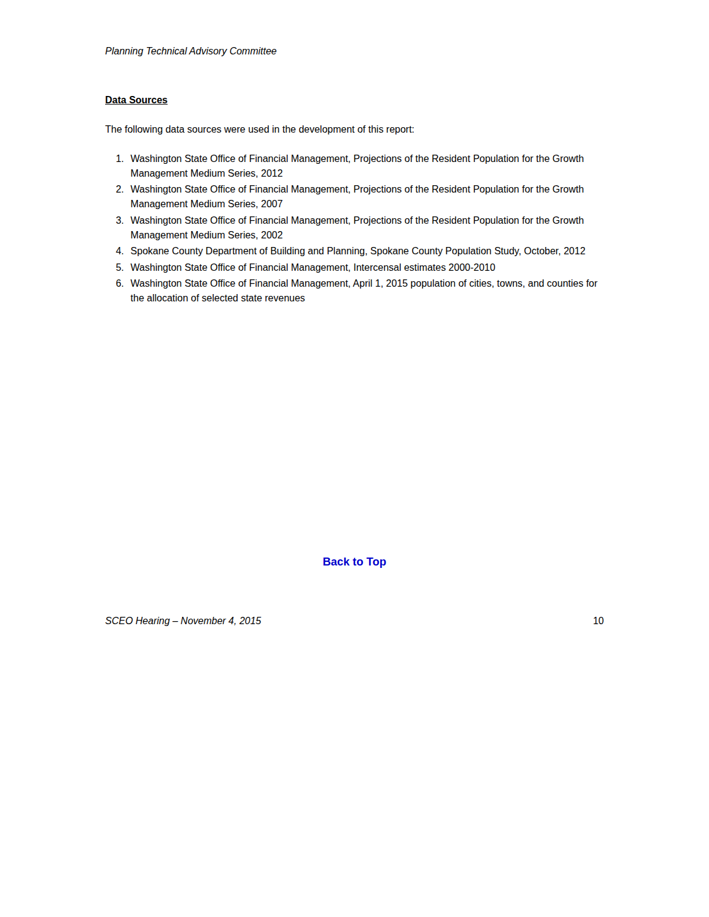Planning Technical Advisory Committee
Data Sources
The following data sources were used in the development of this report:
Washington State Office of Financial Management, Projections of the Resident Population for the Growth Management Medium Series, 2012
Washington State Office of Financial Management, Projections of the Resident Population for the Growth Management Medium Series, 2007
Washington State Office of Financial Management, Projections of the Resident Population for the Growth Management Medium Series, 2002
Spokane County Department of Building and Planning, Spokane County Population Study, October, 2012
Washington State Office of Financial Management, Intercensal estimates 2000-2010
Washington State Office of Financial Management, April 1, 2015 population of cities, towns, and counties for the allocation of selected state revenues
Back to Top
SCEO Hearing – November 4, 2015 10